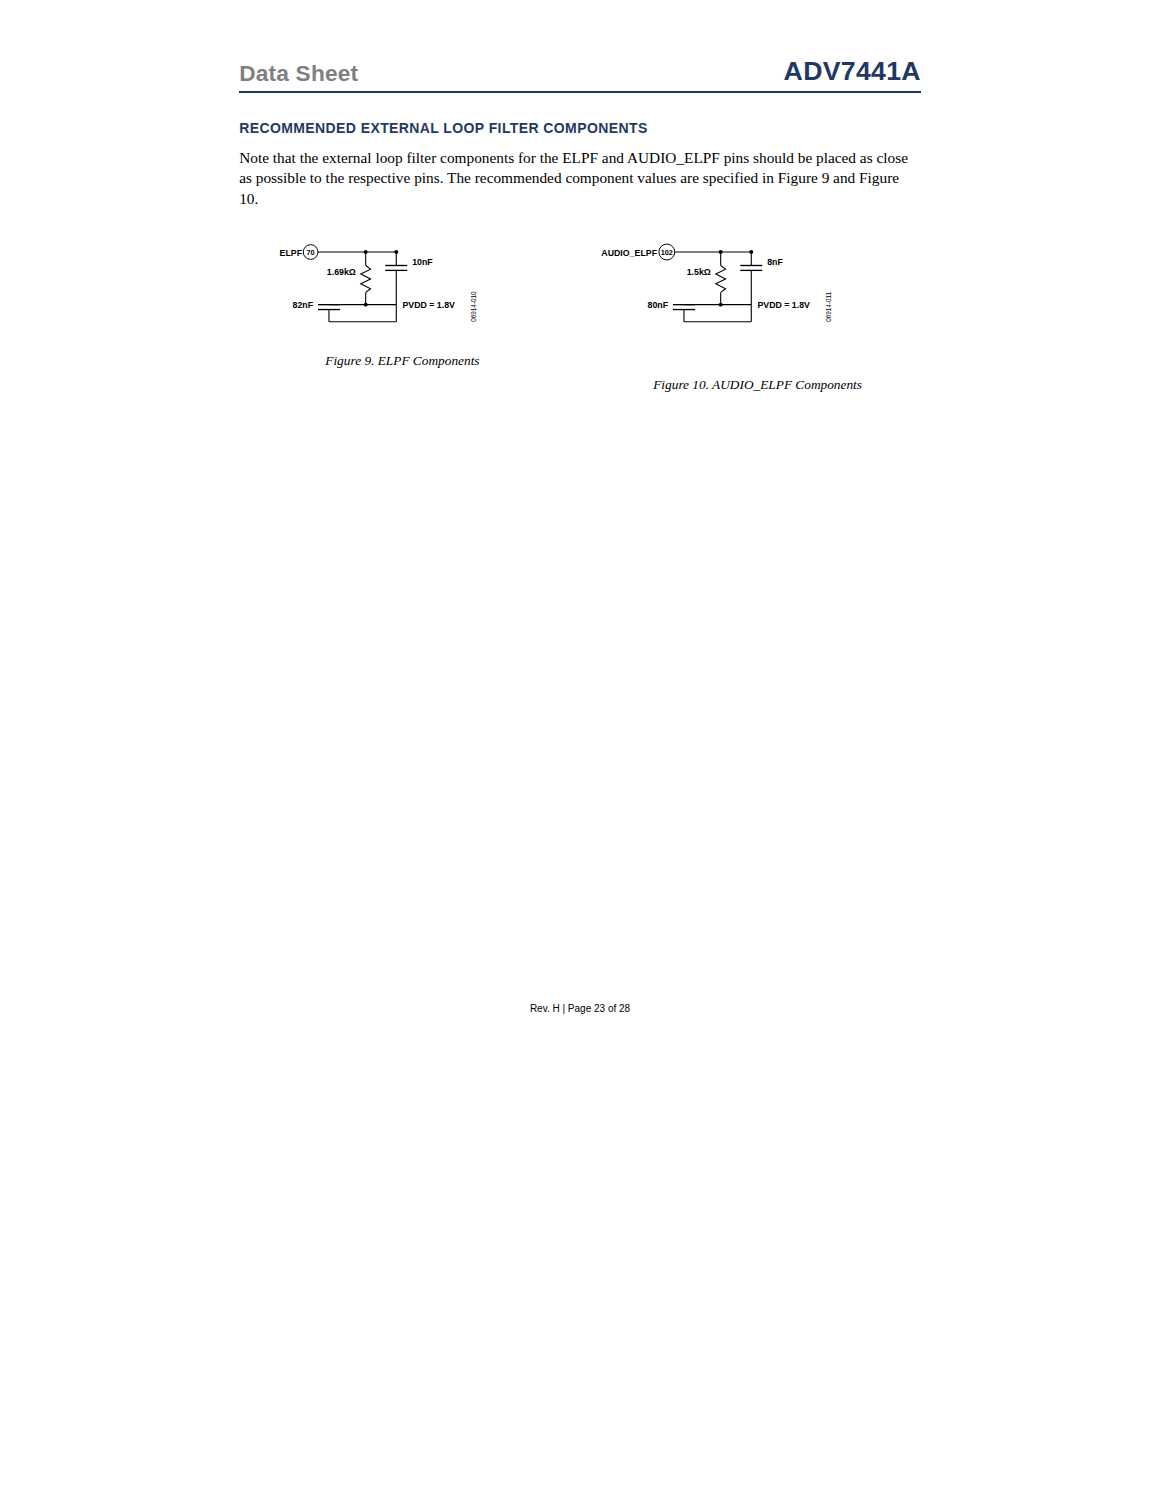Data Sheet
ADV7441A
Recommended External Loop Filter Components
Note that the external loop filter components for the ELPF and AUDIO_ELPF pins should be placed as close as possible to the respective pins. The recommended component values are specified in Figure 9 and Figure 10.
ELPF 70 1.69kΩ 10nF 82nF PVDD = 1.8V 06914-010
Figure 9. ELPF Components
AUDIO_ELPF 102 1.5kΩ 8nF 80nF PVDD = 1.8V 06914-011
Figure 10. AUDIO_ELPF Components
Rev. H | Page 23 of 28